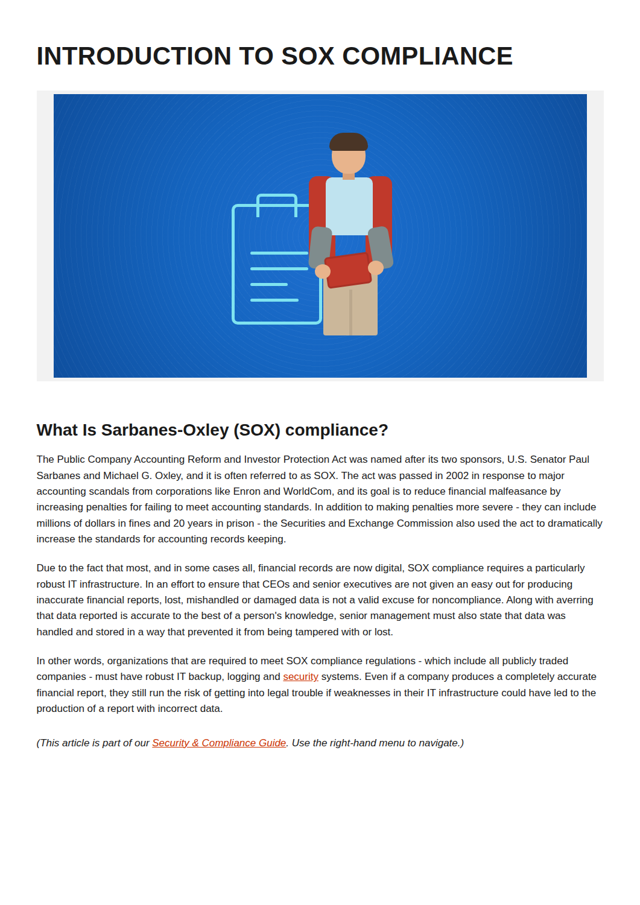Introduction to SOX Compliance
What Is Sarbanes-Oxley (SOX) compliance?
The Public Company Accounting Reform and Investor Protection Act was named after its two sponsors, U.S. Senator Paul Sarbanes and Michael G. Oxley, and it is often referred to as SOX. The act was passed in 2002 in response to major accounting scandals from corporations like Enron and WorldCom, and its goal is to reduce financial malfeasance by increasing penalties for failing to meet accounting standards. In addition to making penalties more severe - they can include millions of dollars in fines and 20 years in prison - the Securities and Exchange Commission also used the act to dramatically increase the standards for accounting records keeping.
Due to the fact that most, and in some cases all, financial records are now digital, SOX compliance requires a particularly robust IT infrastructure. In an effort to ensure that CEOs and senior executives are not given an easy out for producing inaccurate financial reports, lost, mishandled or damaged data is not a valid excuse for noncompliance. Along with averring that data reported is accurate to the best of a person's knowledge, senior management must also state that data was handled and stored in a way that prevented it from being tampered with or lost.
In other words, organizations that are required to meet SOX compliance regulations - which include all publicly traded companies - must have robust IT backup, logging and security systems. Even if a company produces a completely accurate financial report, they still run the risk of getting into legal trouble if weaknesses in their IT infrastructure could have led to the production of a report with incorrect data.
(This article is part of our Security & Compliance Guide. Use the right-hand menu to navigate.)